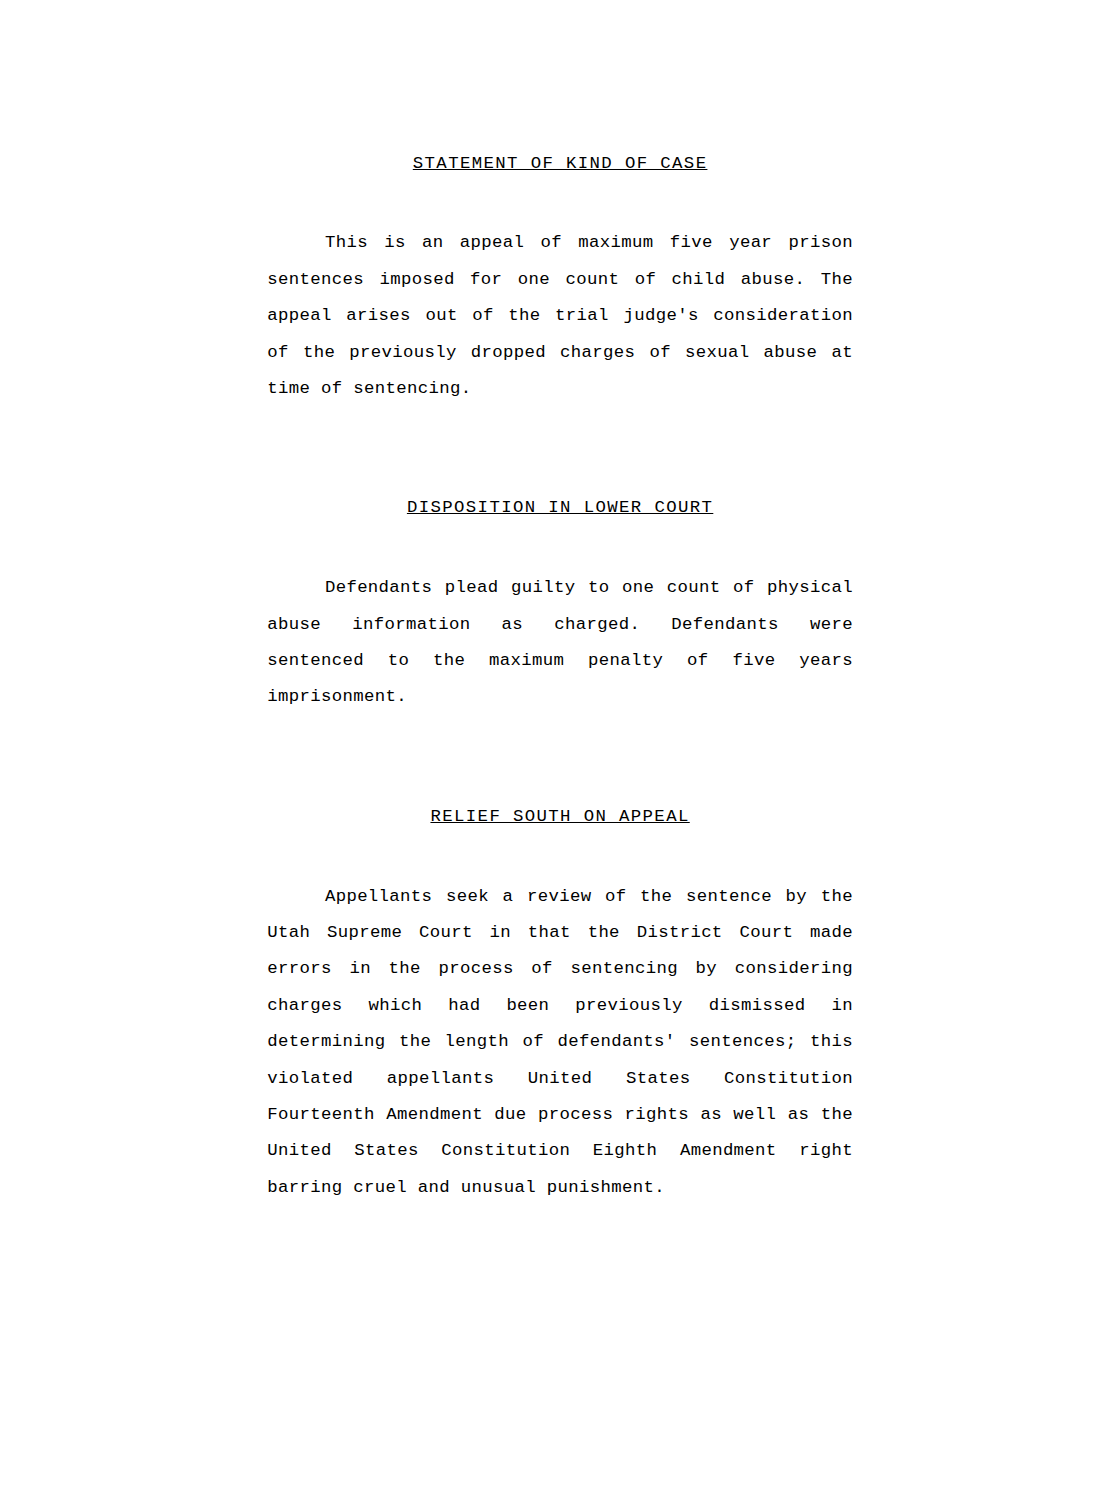STATEMENT OF KIND OF CASE
This is an appeal of maximum five year prison sentences imposed for one count of child abuse. The appeal arises out of the trial judge's consideration of the previously dropped charges of sexual abuse at time of sentencing.
DISPOSITION IN LOWER COURT
Defendants plead guilty to one count of physical abuse information as charged. Defendants were sentenced to the maximum penalty of five years imprisonment.
RELIEF SOUTH ON APPEAL
Appellants seek a review of the sentence by the Utah Supreme Court in that the District Court made errors in the process of sentencing by considering charges which had been previously dismissed in determining the length of defendants' sentences; this violated appellants United States Constitution Fourteenth Amendment due process rights as well as the United States Constitution Eighth Amendment right barring cruel and unusual punishment.